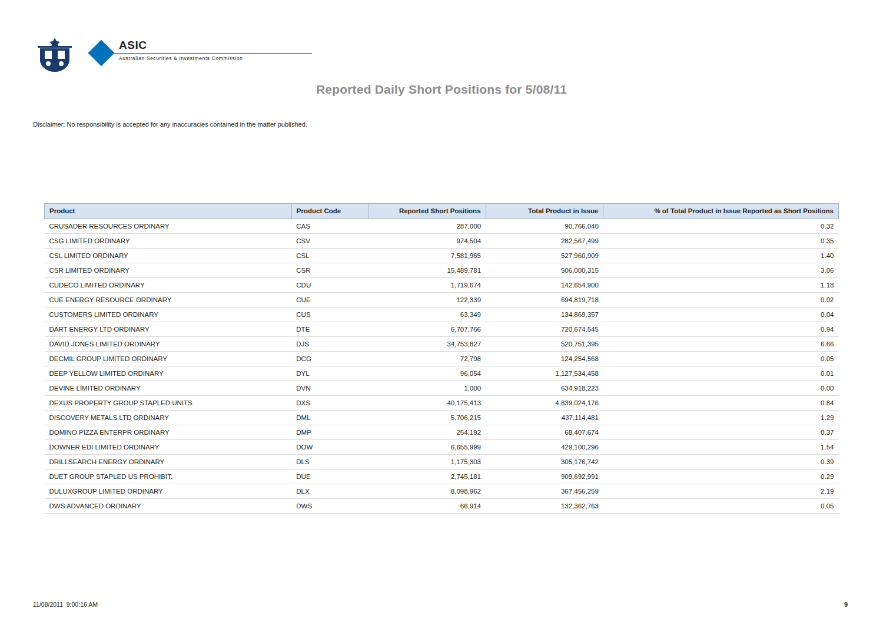ASIC
Australian Securities & Investments Commission
Reported Daily Short Positions for 5/08/11
Disclaimer: No responsibility is accepted for any inaccuracies contained in the matter published.
| Product | Product Code | Reported Short Positions | Total Product in Issue | % of Total Product in Issue Reported as Short Positions |
| --- | --- | --- | --- | --- |
| CRUSADER RESOURCES ORDINARY | CAS | 287,000 | 90,766,040 | 0.32 |
| CSG LIMITED ORDINARY | CSV | 974,504 | 282,567,499 | 0.35 |
| CSL LIMITED ORDINARY | CSL | 7,581,965 | 527,960,909 | 1.40 |
| CSR LIMITED ORDINARY | CSR | 15,489,781 | 506,000,315 | 3.06 |
| CUDECO LIMITED ORDINARY | CDU | 1,719,674 | 142,654,900 | 1.18 |
| CUE ENERGY RESOURCE ORDINARY | CUE | 122,339 | 694,819,718 | 0.02 |
| CUSTOMERS LIMITED ORDINARY | CUS | 63,349 | 134,869,357 | 0.04 |
| DART ENERGY LTD ORDINARY | DTE | 6,707,766 | 720,674,545 | 0.94 |
| DAVID JONES LIMITED ORDINARY | DJS | 34,753,827 | 520,751,395 | 6.66 |
| DECMIL GROUP LIMITED ORDINARY | DCG | 72,798 | 124,254,568 | 0.05 |
| DEEP YELLOW LIMITED ORDINARY | DYL | 96,054 | 1,127,534,458 | 0.01 |
| DEVINE LIMITED ORDINARY | DVN | 1,000 | 634,918,223 | 0.00 |
| DEXUS PROPERTY GROUP STAPLED UNITS | DXS | 40,175,413 | 4,839,024,176 | 0.84 |
| DISCOVERY METALS LTD ORDINARY | DML | 5,706,215 | 437,114,481 | 1.29 |
| DOMINO PIZZA ENTERPR ORDINARY | DMP | 254,192 | 68,407,674 | 0.37 |
| DOWNER EDI LIMITED ORDINARY | DOW | 6,655,999 | 429,100,296 | 1.54 |
| DRILLSEARCH ENERGY ORDINARY | DLS | 1,175,303 | 305,176,742 | 0.39 |
| DUET GROUP STAPLED US PROHIBIT. | DUE | 2,745,181 | 909,692,991 | 0.29 |
| DULUXGROUP LIMITED ORDINARY | DLX | 8,098,962 | 367,456,259 | 2.19 |
| DWS ADVANCED ORDINARY | DWS | 66,914 | 132,362,763 | 0.05 |
11/08/2011 9:00:16 AM
9